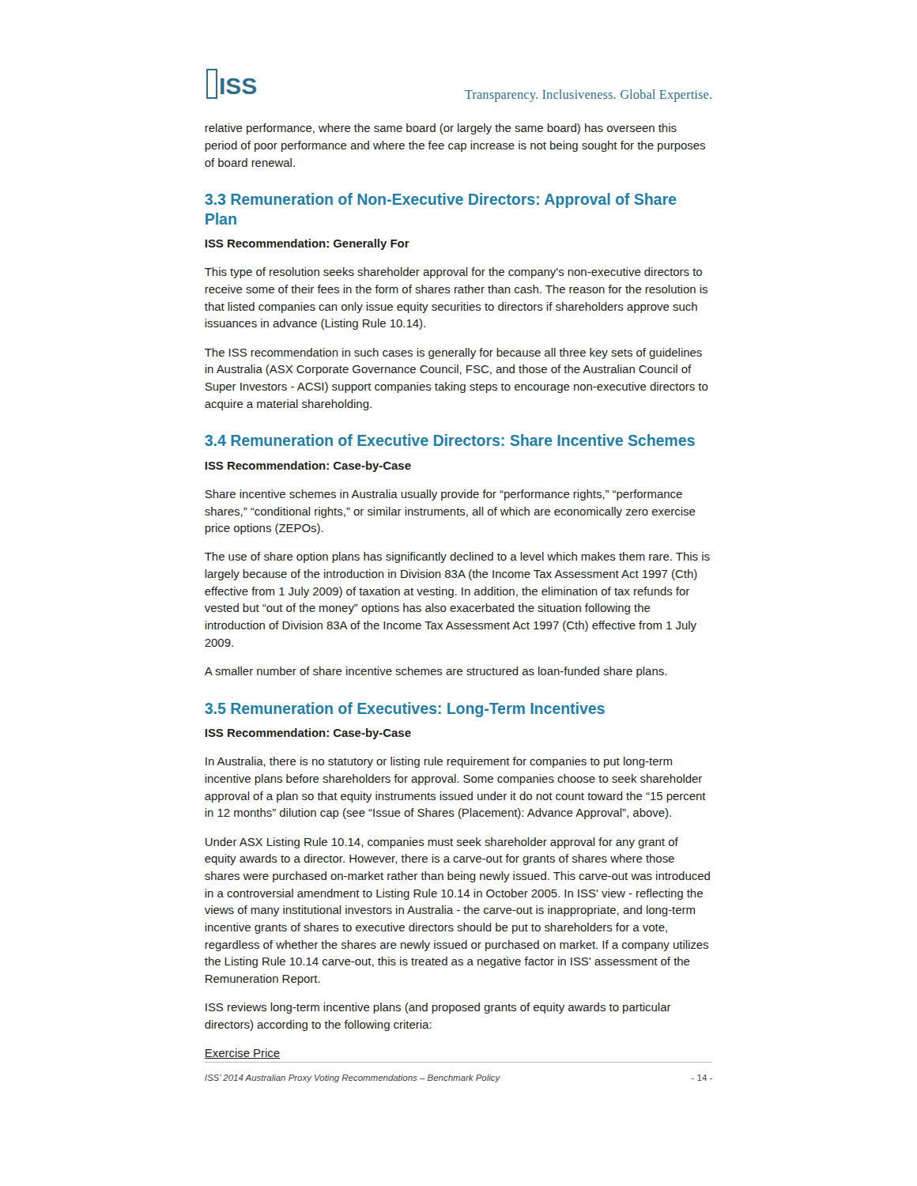ISS
Transparency. Inclusiveness. Global Expertise.
relative performance, where the same board (or largely the same board) has overseen this period of poor performance and where the fee cap increase is not being sought for the purposes of board renewal.
3.3 Remuneration of Non-Executive Directors: Approval of Share Plan
ISS Recommendation: Generally For
This type of resolution seeks shareholder approval for the company's non-executive directors to receive some of their fees in the form of shares rather than cash. The reason for the resolution is that listed companies can only issue equity securities to directors if shareholders approve such issuances in advance (Listing Rule 10.14).
The ISS recommendation in such cases is generally for because all three key sets of guidelines in Australia (ASX Corporate Governance Council, FSC, and those of the Australian Council of Super Investors - ACSI) support companies taking steps to encourage non-executive directors to acquire a material shareholding.
3.4 Remuneration of Executive Directors: Share Incentive Schemes
ISS Recommendation: Case-by-Case
Share incentive schemes in Australia usually provide for “performance rights,” “performance shares,” “conditional rights,” or similar instruments, all of which are economically zero exercise price options (ZEPOs).
The use of share option plans has significantly declined to a level which makes them rare. This is largely because of the introduction in Division 83A (the Income Tax Assessment Act 1997 (Cth) effective from 1 July 2009) of taxation at vesting. In addition, the elimination of tax refunds for vested but “out of the money” options has also exacerbated the situation following the introduction of Division 83A of the Income Tax Assessment Act 1997 (Cth) effective from 1 July 2009.
A smaller number of share incentive schemes are structured as loan-funded share plans.
3.5 Remuneration of Executives: Long-Term Incentives
ISS Recommendation: Case-by-Case
In Australia, there is no statutory or listing rule requirement for companies to put long-term incentive plans before shareholders for approval. Some companies choose to seek shareholder approval of a plan so that equity instruments issued under it do not count toward the “15 percent in 12 months” dilution cap (see “Issue of Shares (Placement): Advance Approval”, above).
Under ASX Listing Rule 10.14, companies must seek shareholder approval for any grant of equity awards to a director. However, there is a carve-out for grants of shares where those shares were purchased on-market rather than being newly issued. This carve-out was introduced in a controversial amendment to Listing Rule 10.14 in October 2005. In ISS' view - reflecting the views of many institutional investors in Australia - the carve-out is inappropriate, and long-term incentive grants of shares to executive directors should be put to shareholders for a vote, regardless of whether the shares are newly issued or purchased on market. If a company utilizes the Listing Rule 10.14 carve-out, this is treated as a negative factor in ISS' assessment of the Remuneration Report.
ISS reviews long-term incentive plans (and proposed grants of equity awards to particular directors) according to the following criteria:
Exercise Price
ISS’ 2014 Australian Proxy Voting Recommendations – Benchmark Policy
- 14 -